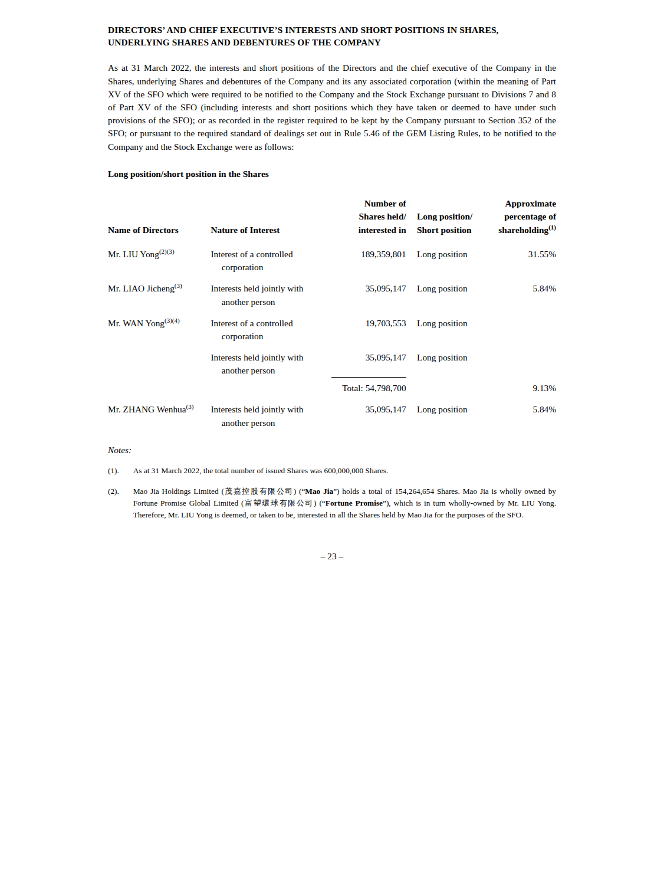DIRECTORS’ AND CHIEF EXECUTIVE’S INTERESTS AND SHORT POSITIONS IN SHARES, UNDERLYING SHARES AND DEBENTURES OF THE COMPANY
As at 31 March 2022, the interests and short positions of the Directors and the chief executive of the Company in the Shares, underlying Shares and debentures of the Company and its any associated corporation (within the meaning of Part XV of the SFO which were required to be notified to the Company and the Stock Exchange pursuant to Divisions 7 and 8 of Part XV of the SFO (including interests and short positions which they have taken or deemed to have under such provisions of the SFO); or as recorded in the register required to be kept by the Company pursuant to Section 352 of the SFO; or pursuant to the required standard of dealings set out in Rule 5.46 of the GEM Listing Rules, to be notified to the Company and the Stock Exchange were as follows:
Long position/short position in the Shares
| Name of Directors | Nature of Interest | Number of Shares held/ interested in | Long position/ Short position | Approximate percentage of shareholding (1) |
| --- | --- | --- | --- | --- |
| Mr. LIU Yong (2)(3) | Interest of a controlled corporation | 189,359,801 | Long position | 31.55% |
| Mr. LIAO Jicheng (3) | Interests held jointly with another person | 35,095,147 | Long position | 5.84% |
| Mr. WAN Yong (3)(4) | Interest of a controlled corporation | 19,703,553 | Long position | |
| | Interests held jointly with another person | 35,095,147 | Long position | |
| | | Total: 54,798,700 | | 9.13% |
| Mr. ZHANG Wenhua (3) | Interests held jointly with another person | 35,095,147 | Long position | 5.84% |
Notes:
(1). As at 31 March 2022, the total number of issued Shares was 600,000,000 Shares.
(2). Mao Jia Holdings Limited (茂嘉控股有限公司) (“Mao Jia”) holds a total of 154,264,654 Shares. Mao Jia is wholly owned by Fortune Promise Global Limited (富望環球有限公司) (“Fortune Promise”), which is in turn wholly-owned by Mr. LIU Yong. Therefore, Mr. LIU Yong is deemed, or taken to be, interested in all the Shares held by Mao Jia for the purposes of the SFO.
– 23 –